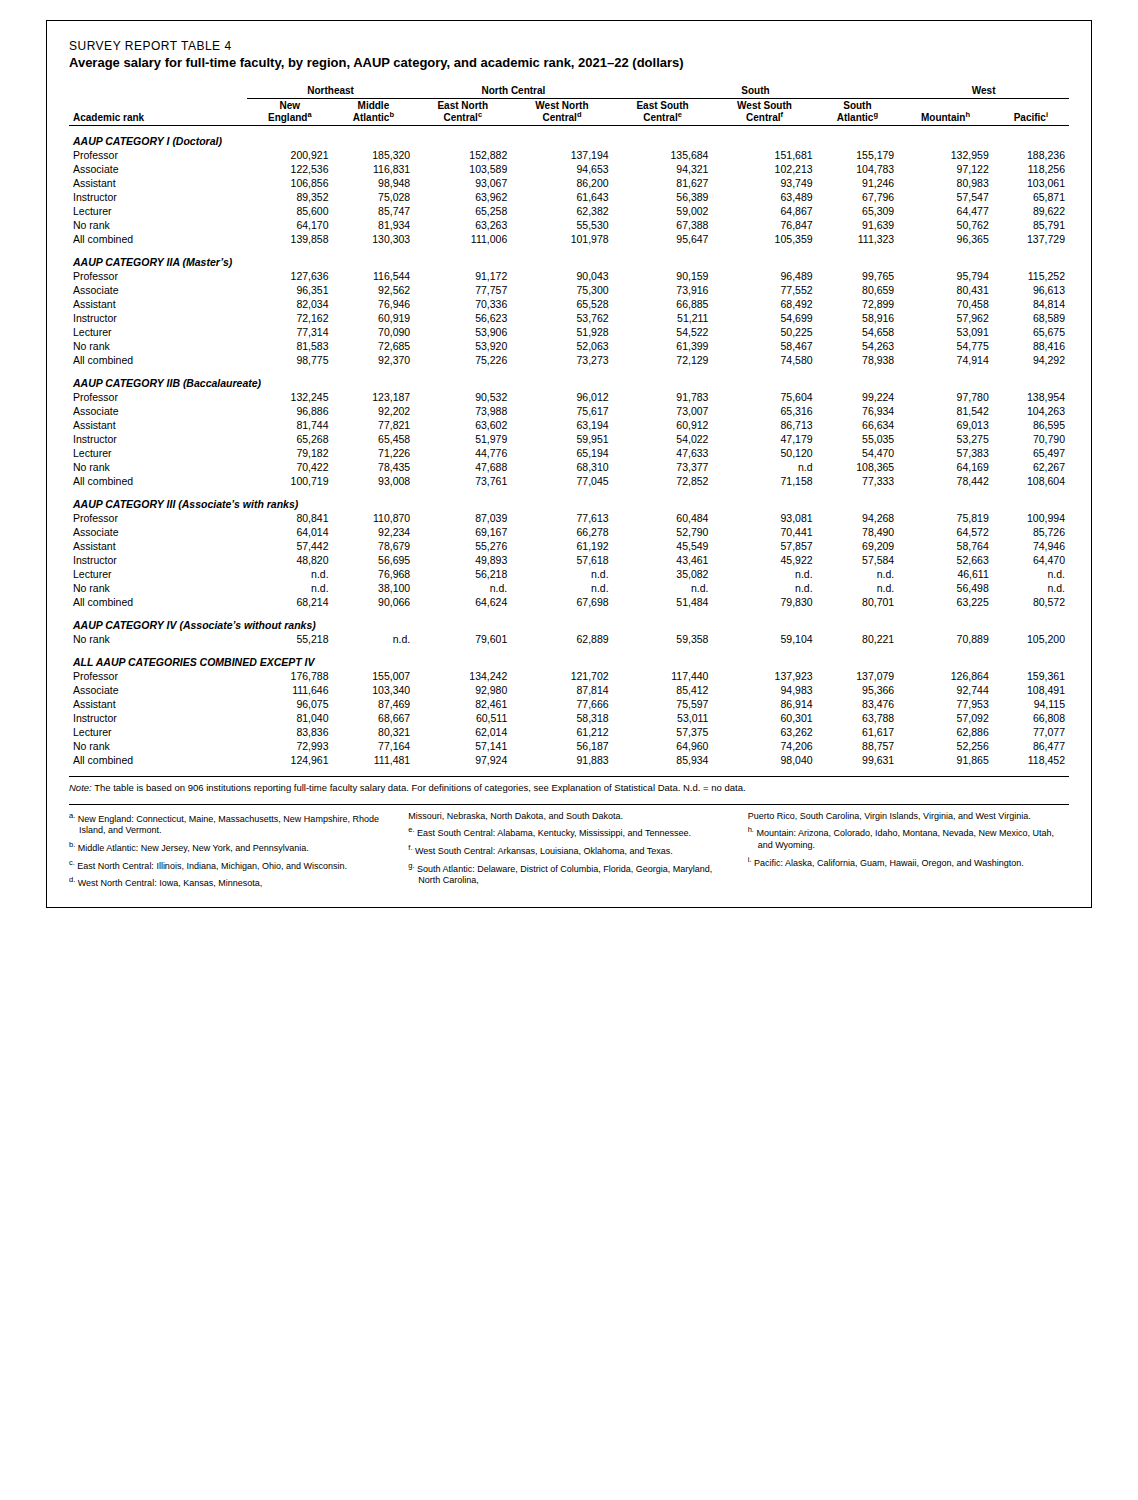SURVEY REPORT TABLE 4
Average salary for full-time faculty, by region, AAUP category, and academic rank, 2021–22 (dollars)
| Academic rank | Northeast | North Central | South | West |
| --- | --- | --- | --- | --- |
| New England a | Middle Atlantic b | East North Central c | West North Central d | East South Central e | West South Central f | South Atlantic g | Mountain h | Pacific i |
| AAUP CATEGORY I (Doctoral) |
| Professor | 200,921 | 185,320 | 152,882 | 137,194 | 135,684 | 151,681 | 155,179 | 132,959 | 188,236 |
| Associate | 122,536 | 116,831 | 103,589 | 94,653 | 94,321 | 102,213 | 104,783 | 97,122 | 118,256 |
| Assistant | 106,856 | 98,948 | 93,067 | 86,200 | 81,627 | 93,749 | 91,246 | 80,983 | 103,061 |
| Instructor | 89,352 | 75,028 | 63,962 | 61,643 | 56,389 | 63,489 | 67,796 | 57,547 | 65,871 |
| Lecturer | 85,600 | 85,747 | 65,258 | 62,382 | 59,002 | 64,867 | 65,309 | 64,477 | 89,622 |
| No rank | 64,170 | 81,934 | 63,263 | 55,530 | 67,388 | 76,847 | 91,639 | 50,762 | 85,791 |
| All combined | 139,858 | 130,303 | 111,006 | 101,978 | 95,647 | 105,359 | 111,323 | 96,365 | 137,729 |
| AAUP CATEGORY IIA (Master’s) |
| Professor | 127,636 | 116,544 | 91,172 | 90,043 | 90,159 | 96,489 | 99,765 | 95,794 | 115,252 |
| Associate | 96,351 | 92,562 | 77,757 | 75,300 | 73,916 | 77,552 | 80,659 | 80,431 | 96,613 |
| Assistant | 82,034 | 76,946 | 70,336 | 65,528 | 66,885 | 68,492 | 72,899 | 70,458 | 84,814 |
| Instructor | 72,162 | 60,919 | 56,623 | 53,762 | 51,211 | 54,699 | 58,916 | 57,962 | 68,589 |
| Lecturer | 77,314 | 70,090 | 53,906 | 51,928 | 54,522 | 50,225 | 54,658 | 53,091 | 65,675 |
| No rank | 81,583 | 72,685 | 53,920 | 52,063 | 61,399 | 58,467 | 54,263 | 54,775 | 88,416 |
| All combined | 98,775 | 92,370 | 75,226 | 73,273 | 72,129 | 74,580 | 78,938 | 74,914 | 94,292 |
| AAUP CATEGORY IIB (Baccalaureate) |
| Professor | 132,245 | 123,187 | 90,532 | 96,012 | 91,783 | 75,604 | 99,224 | 97,780 | 138,954 |
| Associate | 96,886 | 92,202 | 73,988 | 75,617 | 73,007 | 65,316 | 76,934 | 81,542 | 104,263 |
| Assistant | 81,744 | 77,821 | 63,602 | 63,194 | 60,912 | 86,713 | 66,634 | 69,013 | 86,595 |
| Instructor | 65,268 | 65,458 | 51,979 | 59,951 | 54,022 | 47,179 | 55,035 | 53,275 | 70,790 |
| Lecturer | 79,182 | 71,226 | 44,776 | 65,194 | 47,633 | 50,120 | 54,470 | 57,383 | 65,497 |
| No rank | 70,422 | 78,435 | 47,688 | 68,310 | 73,377 | n.d | 108,365 | 64,169 | 62,267 |
| All combined | 100,719 | 93,008 | 73,761 | 77,045 | 72,852 | 71,158 | 77,333 | 78,442 | 108,604 |
| AAUP CATEGORY III (Associate’s with ranks) |
| Professor | 80,841 | 110,870 | 87,039 | 77,613 | 60,484 | 93,081 | 94,268 | 75,819 | 100,994 |
| Associate | 64,014 | 92,234 | 69,167 | 66,278 | 52,790 | 70,441 | 78,490 | 64,572 | 85,726 |
| Assistant | 57,442 | 78,679 | 55,276 | 61,192 | 45,549 | 57,857 | 69,209 | 58,764 | 74,946 |
| Instructor | 48,820 | 56,695 | 49,893 | 57,618 | 43,461 | 45,922 | 57,584 | 52,663 | 64,470 |
| Lecturer | n.d. | 76,968 | 56,218 | n.d. | 35,082 | n.d. | n.d. | 46,611 | n.d. |
| No rank | n.d. | 38,100 | n.d. | n.d. | n.d. | n.d. | n.d. | 56,498 | n.d. |
| All combined | 68,214 | 90,066 | 64,624 | 67,698 | 51,484 | 79,830 | 80,701 | 63,225 | 80,572 |
| AAUP CATEGORY IV (Associate’s without ranks) |
| No rank | 55,218 | n.d. | 79,601 | 62,889 | 59,358 | 59,104 | 80,221 | 70,889 | 105,200 |
| ALL AAUP CATEGORIES COMBINED EXCEPT IV |
| Professor | 176,788 | 155,007 | 134,242 | 121,702 | 117,440 | 137,923 | 137,079 | 126,864 | 159,361 |
| Associate | 111,646 | 103,340 | 92,980 | 87,814 | 85,412 | 94,983 | 95,366 | 92,744 | 108,491 |
| Assistant | 96,075 | 87,469 | 82,461 | 77,666 | 75,597 | 86,914 | 83,476 | 77,953 | 94,115 |
| Instructor | 81,040 | 68,667 | 60,511 | 58,318 | 53,011 | 60,301 | 63,788 | 57,092 | 66,808 |
| Lecturer | 83,836 | 80,321 | 62,014 | 61,212 | 57,375 | 63,262 | 61,617 | 62,886 | 77,077 |
| No rank | 72,993 | 77,164 | 57,141 | 56,187 | 64,960 | 74,206 | 88,757 | 52,256 | 86,477 |
| All combined | 124,961 | 111,481 | 97,924 | 91,883 | 85,934 | 98,040 | 99,631 | 91,865 | 118,452 |
Note: The table is based on 906 institutions reporting full-time faculty salary data. For definitions of categories, see Explanation of Statistical Data. N.d. = no data.
a. New England: Connecticut, Maine, Massachusetts, New Hampshire, Rhode Island, and Vermont.
b. Middle Atlantic: New Jersey, New York, and Pennsylvania.
c. East North Central: Illinois, Indiana, Michigan, Ohio, and Wisconsin.
d. West North Central: Iowa, Kansas, Minnesota,
Missouri, Nebraska, North Dakota, and South Dakota.
e. East South Central: Alabama, Kentucky, Mississippi, and Tennessee.
f. West South Central: Arkansas, Louisiana, Oklahoma, and Texas.
g. South Atlantic: Delaware, District of Columbia, Florida, Georgia, Maryland, North Carolina,
Puerto Rico, South Carolina, Virgin Islands, Virginia, and West Virginia.
h. Mountain: Arizona, Colorado, Idaho, Montana, Nevada, New Mexico, Utah, and Wyoming.
i. Pacific: Alaska, California, Guam, Hawaii, Oregon, and Washington.